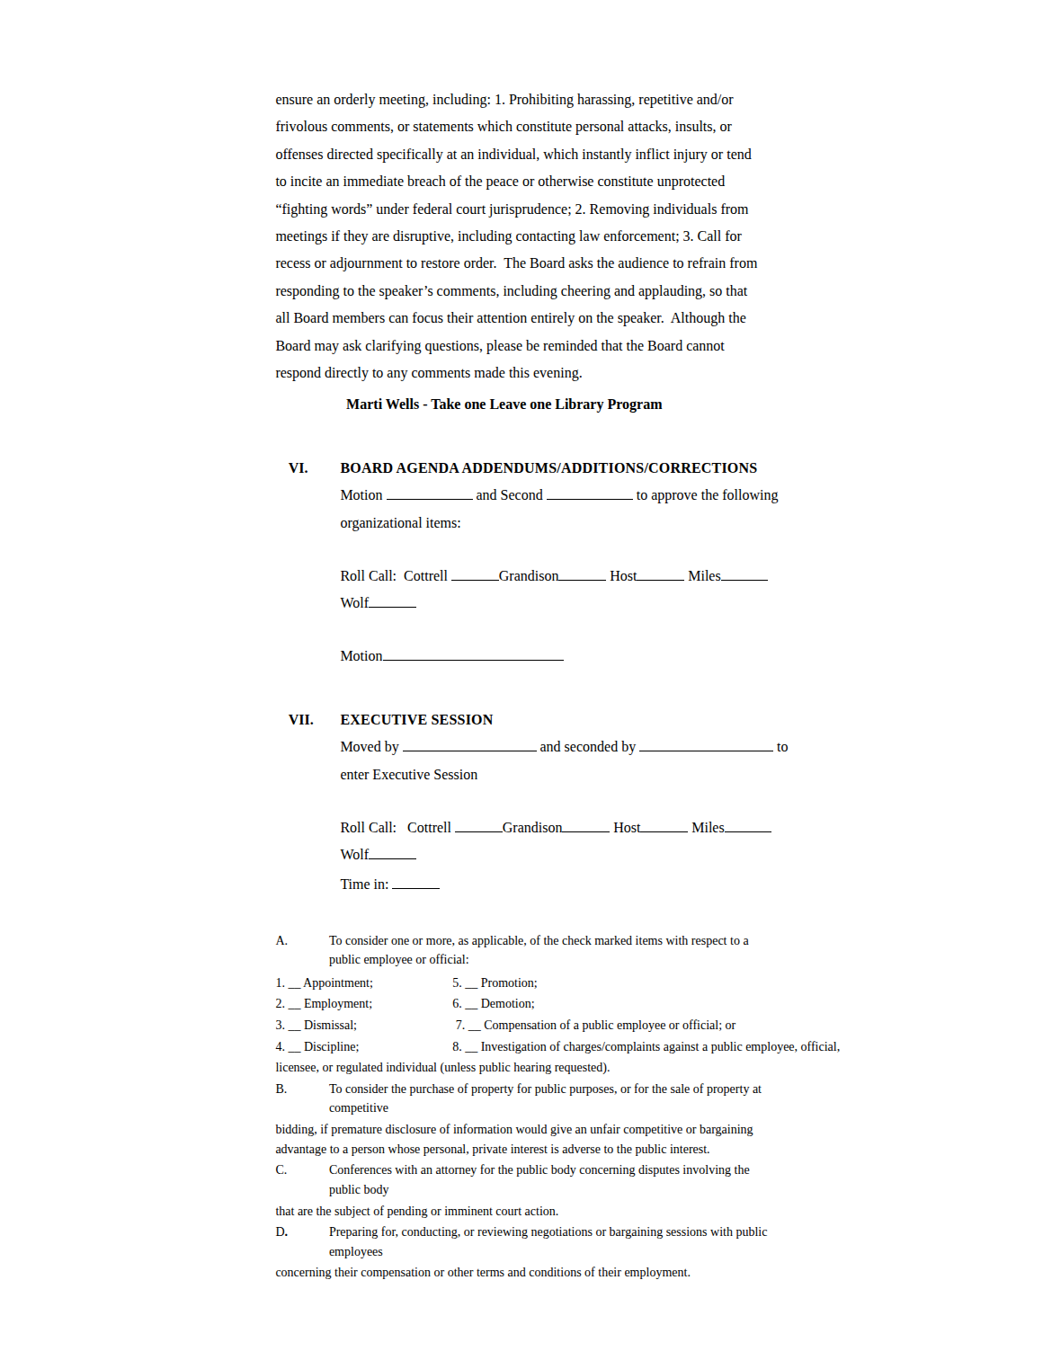ensure an orderly meeting, including: 1. Prohibiting harassing, repetitive and/or frivolous comments, or statements which constitute personal attacks, insults, or offenses directed specifically at an individual, which instantly inflict injury or tend to incite an immediate breach of the peace or otherwise constitute unprotected “fighting words” under federal court jurisprudence; 2. Removing individuals from meetings if they are disruptive, including contacting law enforcement; 3. Call for recess or adjournment to restore order. The Board asks the audience to refrain from responding to the speaker’s comments, including cheering and applauding, so that all Board members can focus their attention entirely on the speaker. Although the Board may ask clarifying questions, please be reminded that the Board cannot respond directly to any comments made this evening.
Marti Wells - Take one Leave one Library Program
VI.
BOARD AGENDA ADDENDUMS/ADDITIONS/CORRECTIONS
Motion and Second to approve the following organizational items:
Roll Call: Cottrell Grandison Host Miles Wolf
Motion
VII.
EXECUTIVE SESSION
Moved by and seconded by to enter Executive Session
Roll Call: Cottrell Grandison Host Miles Wolf
Time in:
A.
To consider one or more, as applicable, of the check marked items with respect to a public employee or official:
1. __ Appointment;
5. __ Promotion;
2. __ Employment;
6. __ Demotion;
3. __ Dismissal;
7. __ Compensation of a public employee or official; or
4. __ Discipline;
8. __ Investigation of charges/complaints against a public employee, official,
licensee, or regulated individual (unless public hearing requested).
B.
To consider the purchase of property for public purposes, or for the sale of property at competitive
bidding, if premature disclosure of information would give an unfair competitive or bargaining advantage to a person whose personal, private interest is adverse to the public interest.
C.
Conferences with an attorney for the public body concerning disputes involving the public body
that are the subject of pending or imminent court action.
D.
Preparing for, conducting, or reviewing negotiations or bargaining sessions with public employees
concerning their compensation or other terms and conditions of their employment.